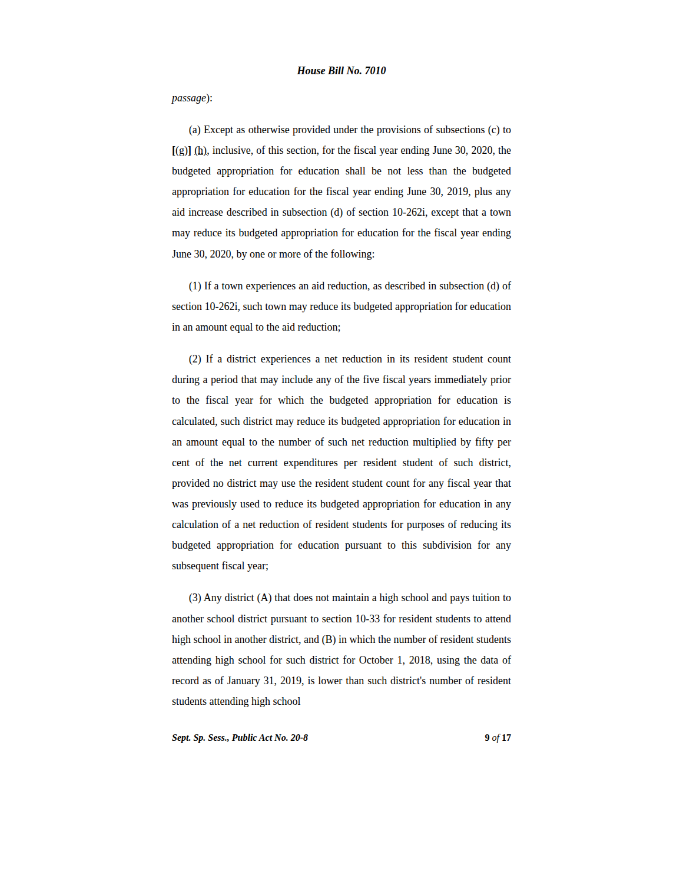House Bill No. 7010
passage):
(a) Except as otherwise provided under the provisions of subsections (c) to [(g)] (h), inclusive, of this section, for the fiscal year ending June 30, 2020, the budgeted appropriation for education shall be not less than the budgeted appropriation for education for the fiscal year ending June 30, 2019, plus any aid increase described in subsection (d) of section 10-262i, except that a town may reduce its budgeted appropriation for education for the fiscal year ending June 30, 2020, by one or more of the following:
(1) If a town experiences an aid reduction, as described in subsection (d) of section 10-262i, such town may reduce its budgeted appropriation for education in an amount equal to the aid reduction;
(2) If a district experiences a net reduction in its resident student count during a period that may include any of the five fiscal years immediately prior to the fiscal year for which the budgeted appropriation for education is calculated, such district may reduce its budgeted appropriation for education in an amount equal to the number of such net reduction multiplied by fifty per cent of the net current expenditures per resident student of such district, provided no district may use the resident student count for any fiscal year that was previously used to reduce its budgeted appropriation for education in any calculation of a net reduction of resident students for purposes of reducing its budgeted appropriation for education pursuant to this subdivision for any subsequent fiscal year;
(3) Any district (A) that does not maintain a high school and pays tuition to another school district pursuant to section 10-33 for resident students to attend high school in another district, and (B) in which the number of resident students attending high school for such district for October 1, 2018, using the data of record as of January 31, 2019, is lower than such district's number of resident students attending high school
Sept. Sp. Sess., Public Act No. 20-8 9 of 17